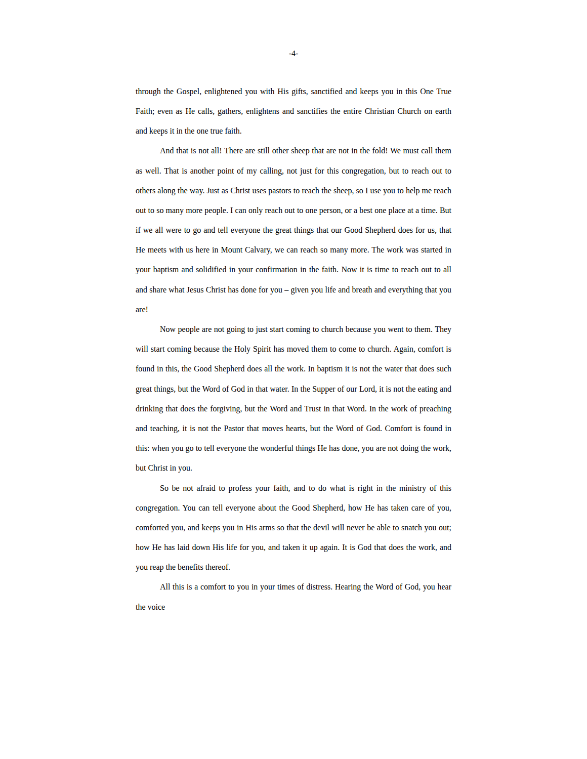-4-
through the Gospel, enlightened you with His gifts, sanctified and keeps you in this One True Faith; even as He calls, gathers, enlightens and sanctifies the entire Christian Church on earth and keeps it in the one true faith.
And that is not all! There are still other sheep that are not in the fold! We must call them as well. That is another point of my calling, not just for this congregation, but to reach out to others along the way. Just as Christ uses pastors to reach the sheep, so I use you to help me reach out to so many more people. I can only reach out to one person, or a best one place at a time. But if we all were to go and tell everyone the great things that our Good Shepherd does for us, that He meets with us here in Mount Calvary, we can reach so many more. The work was started in your baptism and solidified in your confirmation in the faith. Now it is time to reach out to all and share what Jesus Christ has done for you – given you life and breath and everything that you are!
Now people are not going to just start coming to church because you went to them. They will start coming because the Holy Spirit has moved them to come to church. Again, comfort is found in this, the Good Shepherd does all the work. In baptism it is not the water that does such great things, but the Word of God in that water. In the Supper of our Lord, it is not the eating and drinking that does the forgiving, but the Word and Trust in that Word. In the work of preaching and teaching, it is not the Pastor that moves hearts, but the Word of God. Comfort is found in this: when you go to tell everyone the wonderful things He has done, you are not doing the work, but Christ in you.
So be not afraid to profess your faith, and to do what is right in the ministry of this congregation. You can tell everyone about the Good Shepherd, how He has taken care of you, comforted you, and keeps you in His arms so that the devil will never be able to snatch you out; how He has laid down His life for you, and taken it up again. It is God that does the work, and you reap the benefits thereof.
All this is a comfort to you in your times of distress. Hearing the Word of God, you hear the voice